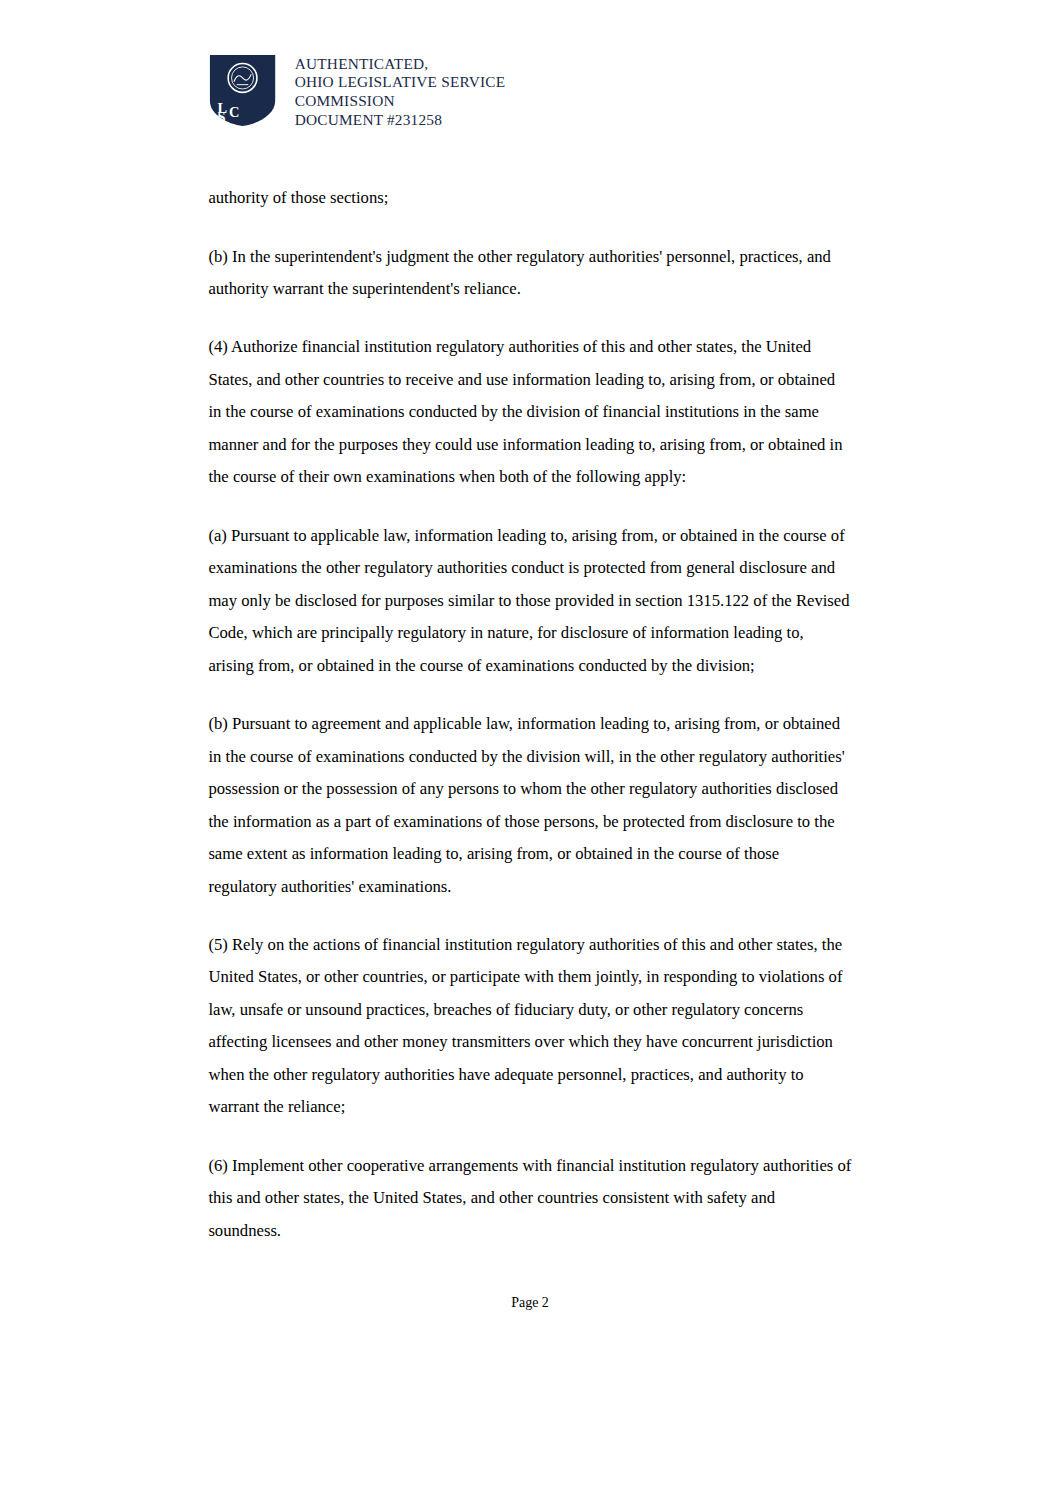L S C
AUTHENTICATED,
OHIO LEGISLATIVE SERVICE
COMMISSION
DOCUMENT #231258
authority of those sections;
(b) In the superintendent's judgment the other regulatory authorities' personnel, practices, and authority warrant the superintendent's reliance.
(4) Authorize financial institution regulatory authorities of this and other states, the United States, and other countries to receive and use information leading to, arising from, or obtained in the course of examinations conducted by the division of financial institutions in the same manner and for the purposes they could use information leading to, arising from, or obtained in the course of their own examinations when both of the following apply:
(a) Pursuant to applicable law, information leading to, arising from, or obtained in the course of examinations the other regulatory authorities conduct is protected from general disclosure and may only be disclosed for purposes similar to those provided in section 1315.122 of the Revised Code, which are principally regulatory in nature, for disclosure of information leading to, arising from, or obtained in the course of examinations conducted by the division;
(b) Pursuant to agreement and applicable law, information leading to, arising from, or obtained in the course of examinations conducted by the division will, in the other regulatory authorities' possession or the possession of any persons to whom the other regulatory authorities disclosed the information as a part of examinations of those persons, be protected from disclosure to the same extent as information leading to, arising from, or obtained in the course of those regulatory authorities' examinations.
(5) Rely on the actions of financial institution regulatory authorities of this and other states, the United States, or other countries, or participate with them jointly, in responding to violations of law, unsafe or unsound practices, breaches of fiduciary duty, or other regulatory concerns affecting licensees and other money transmitters over which they have concurrent jurisdiction when the other regulatory authorities have adequate personnel, practices, and authority to warrant the reliance;
(6) Implement other cooperative arrangements with financial institution regulatory authorities of this and other states, the United States, and other countries consistent with safety and soundness.
Page 2